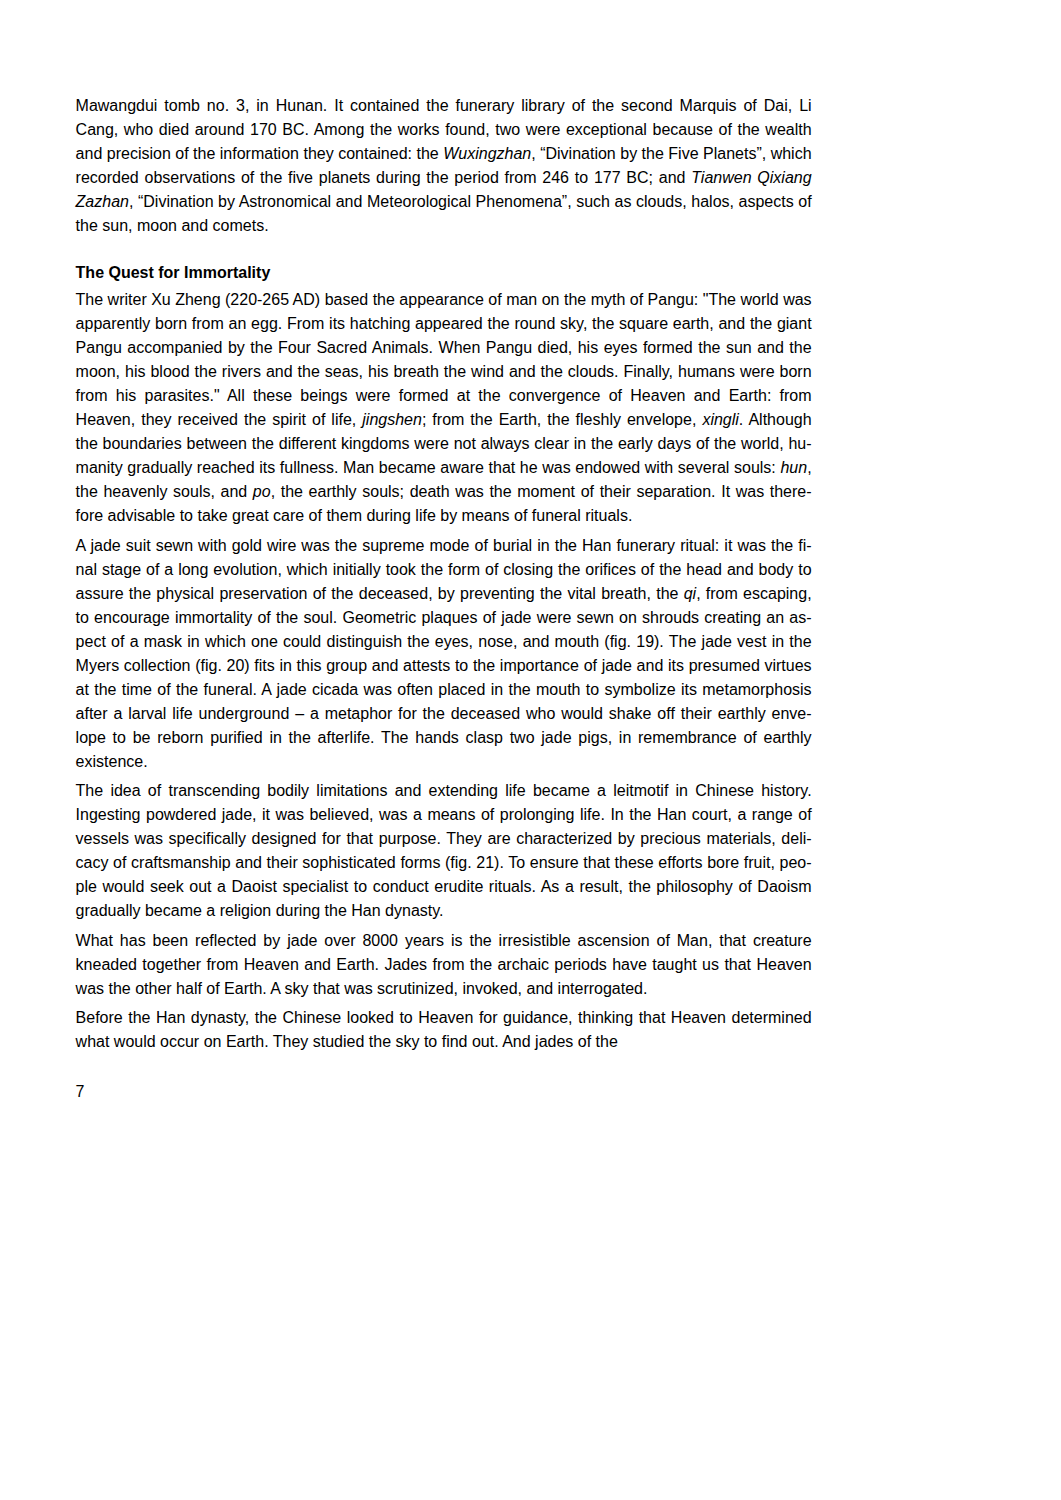Mawangdui tomb no. 3, in Hunan. It contained the funerary library of the second Marquis of Dai, Li Cang, who died around 170 BC. Among the works found, two were exceptional because of the wealth and precision of the information they contained: the Wuxingzhan, “Divination by the Five Planets”, which recorded observations of the five planets during the period from 246 to 177 BC; and Tianwen Qixiang Zazhan, “Divination by Astronomical and Meteorological Phenomena”, such as clouds, halos, aspects of the sun, moon and comets.
The Quest for Immortality
The writer Xu Zheng (220-265 AD) based the appearance of man on the myth of Pangu: "The world was apparently born from an egg. From its hatching appeared the round sky, the square earth, and the giant Pangu accompanied by the Four Sacred Animals. When Pangu died, his eyes formed the sun and the moon, his blood the rivers and the seas, his breath the wind and the clouds. Finally, humans were born from his parasites." All these beings were formed at the convergence of Heaven and Earth: from Heaven, they received the spirit of life, jingshen; from the Earth, the fleshly envelope, xingli. Although the boundaries between the different kingdoms were not always clear in the early days of the world, humanity gradually reached its fullness. Man became aware that he was endowed with several souls: hun, the heavenly souls, and po, the earthly souls; death was the moment of their separation. It was therefore advisable to take great care of them during life by means of funeral rituals.
A jade suit sewn with gold wire was the supreme mode of burial in the Han funerary ritual: it was the final stage of a long evolution, which initially took the form of closing the orifices of the head and body to assure the physical preservation of the deceased, by preventing the vital breath, the qi, from escaping, to encourage immortality of the soul. Geometric plaques of jade were sewn on shrouds creating an aspect of a mask in which one could distinguish the eyes, nose, and mouth (fig. 19). The jade vest in the Myers collection (fig. 20) fits in this group and attests to the importance of jade and its presumed virtues at the time of the funeral. A jade cicada was often placed in the mouth to symbolize its metamorphosis after a larval life underground – a metaphor for the deceased who would shake off their earthly envelope to be reborn purified in the afterlife. The hands clasp two jade pigs, in remembrance of earthly existence.
The idea of transcending bodily limitations and extending life became a leitmotif in Chinese history. Ingesting powdered jade, it was believed, was a means of prolonging life. In the Han court, a range of vessels was specifically designed for that purpose. They are characterized by precious materials, delicacy of craftsmanship and their sophisticated forms (fig. 21). To ensure that these efforts bore fruit, people would seek out a Daoist specialist to conduct erudite rituals. As a result, the philosophy of Daoism gradually became a religion during the Han dynasty.
What has been reflected by jade over 8000 years is the irresistible ascension of Man, that creature kneaded together from Heaven and Earth. Jades from the archaic periods have taught us that Heaven was the other half of Earth. A sky that was scrutinized, invoked, and interrogated.
Before the Han dynasty, the Chinese looked to Heaven for guidance, thinking that Heaven determined what would occur on Earth. They studied the sky to find out. And jades of the
7